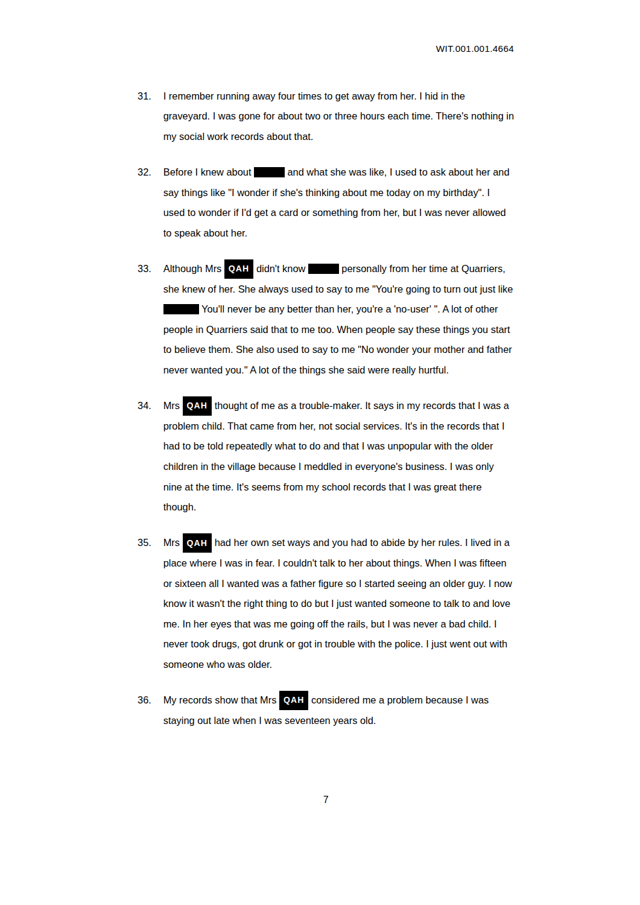WIT.001.001.4664
31. I remember running away four times to get away from her. I hid in the graveyard. I was gone for about two or three hours each time. There's nothing in my social work records about that.
32. Before I knew about and what she was like, I used to ask about her and say things like "I wonder if she's thinking about me today on my birthday". I used to wonder if I'd get a card or something from her, but I was never allowed to speak about her.
33. Although Mrs QAH didn't know personally from her time at Quarriers, she knew of her. She always used to say to me "You're going to turn out just like You'll never be any better than her, you're a 'no-user' ". A lot of other people in Quarriers said that to me too. When people say these things you start to believe them. She also used to say to me "No wonder your mother and father never wanted you." A lot of the things she said were really hurtful.
34. Mrs QAH thought of me as a trouble-maker. It says in my records that I was a problem child. That came from her, not social services. It's in the records that I had to be told repeatedly what to do and that I was unpopular with the older children in the village because I meddled in everyone's business. I was only nine at the time. It's seems from my school records that I was great there though.
35. Mrs QAH had her own set ways and you had to abide by her rules. I lived in a place where I was in fear. I couldn't talk to her about things. When I was fifteen or sixteen all I wanted was a father figure so I started seeing an older guy. I now know it wasn't the right thing to do but I just wanted someone to talk to and love me. In her eyes that was me going off the rails, but I was never a bad child. I never took drugs, got drunk or got in trouble with the police. I just went out with someone who was older.
36. My records show that Mrs QAH considered me a problem because I was staying out late when I was seventeen years old.
7